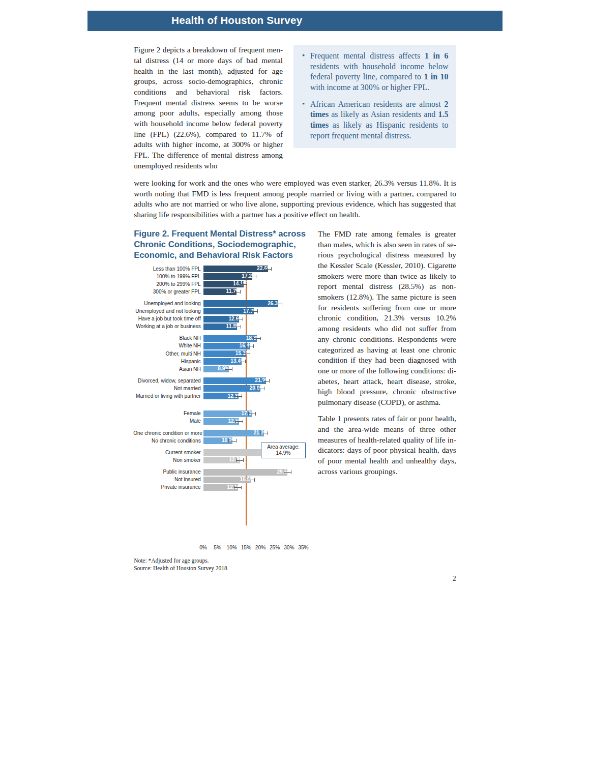Health of Houston Survey
Figure 2 depicts a breakdown of frequent mental distress (14 or more days of bad mental health in the last month), adjusted for age groups, across socio-demographics, chronic conditions and behavioral risk factors. Frequent mental distress seems to be worse among poor adults, especially among those with household income below federal poverty line (FPL) (22.6%), compared to 11.7% of adults with higher income, at 300% or higher FPL. The difference of mental distress among unemployed residents who
Frequent mental distress affects 1 in 6 residents with household income below federal poverty line, compared to 1 in 10 with income at 300% or higher FPL.
African American residents are almost 2 times as likely as Asian residents and 1.5 times as likely as Hispanic residents to report frequent mental distress.
were looking for work and the ones who were employed was even starker, 26.3% versus 11.8%. It is worth noting that FMD is less frequent among people married or living with a partner, compared to adults who are not married or who live alone, supporting previous evidence, which has suggested that sharing life responsibilities with a partner has a positive effect on health.
Figure 2. Frequent Mental Distress* across Chronic Conditions, Sociodemographic, Economic, and Behavioral Risk Factors
Less than 100% FPL
22.6%
100% to 199% FPL
17.2%
200% to 299% FPL
14.1%
300% or greater FPL
11.7%
Unemployed and looking
26.3%
Unemployed and not looking
17.7%
Have a job but took time off
12.6%
Working at a job or business
11.8%
Black NH
18.8%
White NH
16.4%
Other, multi NH
15.1%
Hispanic
13.4%
Asian NH
8.9%
Divorced, widow, separated
21.9%
Not married
20.0%
Married or living with partner
12.3%
Female
17.1%
Male
12.5%
One chronic condition or more
21.3%
No chronic conditions
10.2%
Current smoker
28.5%
Non smoker
12.8%
Public insurance
29.5%
Not insured
16.6%
Private insurance
12.1%
Area average:
14.9%
0% 5% 10% 15% 20% 25% 30% 35%
Note: *Adjusted for age groups.
Source: Health of Houston Survey 2018
The FMD rate among females is greater than males, which is also seen in rates of serious psychological distress measured by the Kessler Scale (Kessler, 2010). Cigarette smokers were more than twice as likely to report mental distress (28.5%) as non-smokers (12.8%). The same picture is seen for residents suffering from one or more chronic condition, 21.3% versus 10.2% among residents who did not suffer from any chronic conditions. Respondents were categorized as having at least one chronic condition if they had been diagnosed with one or more of the following conditions: diabetes, heart attack, heart disease, stroke, high blood pressure, chronic obstructive pulmonary disease (COPD), or asthma.
Table 1 presents rates of fair or poor health, and the area-wide means of three other measures of health-related quality of life indicators: days of poor physical health, days of poor mental health and unhealthy days, across various groupings.
2